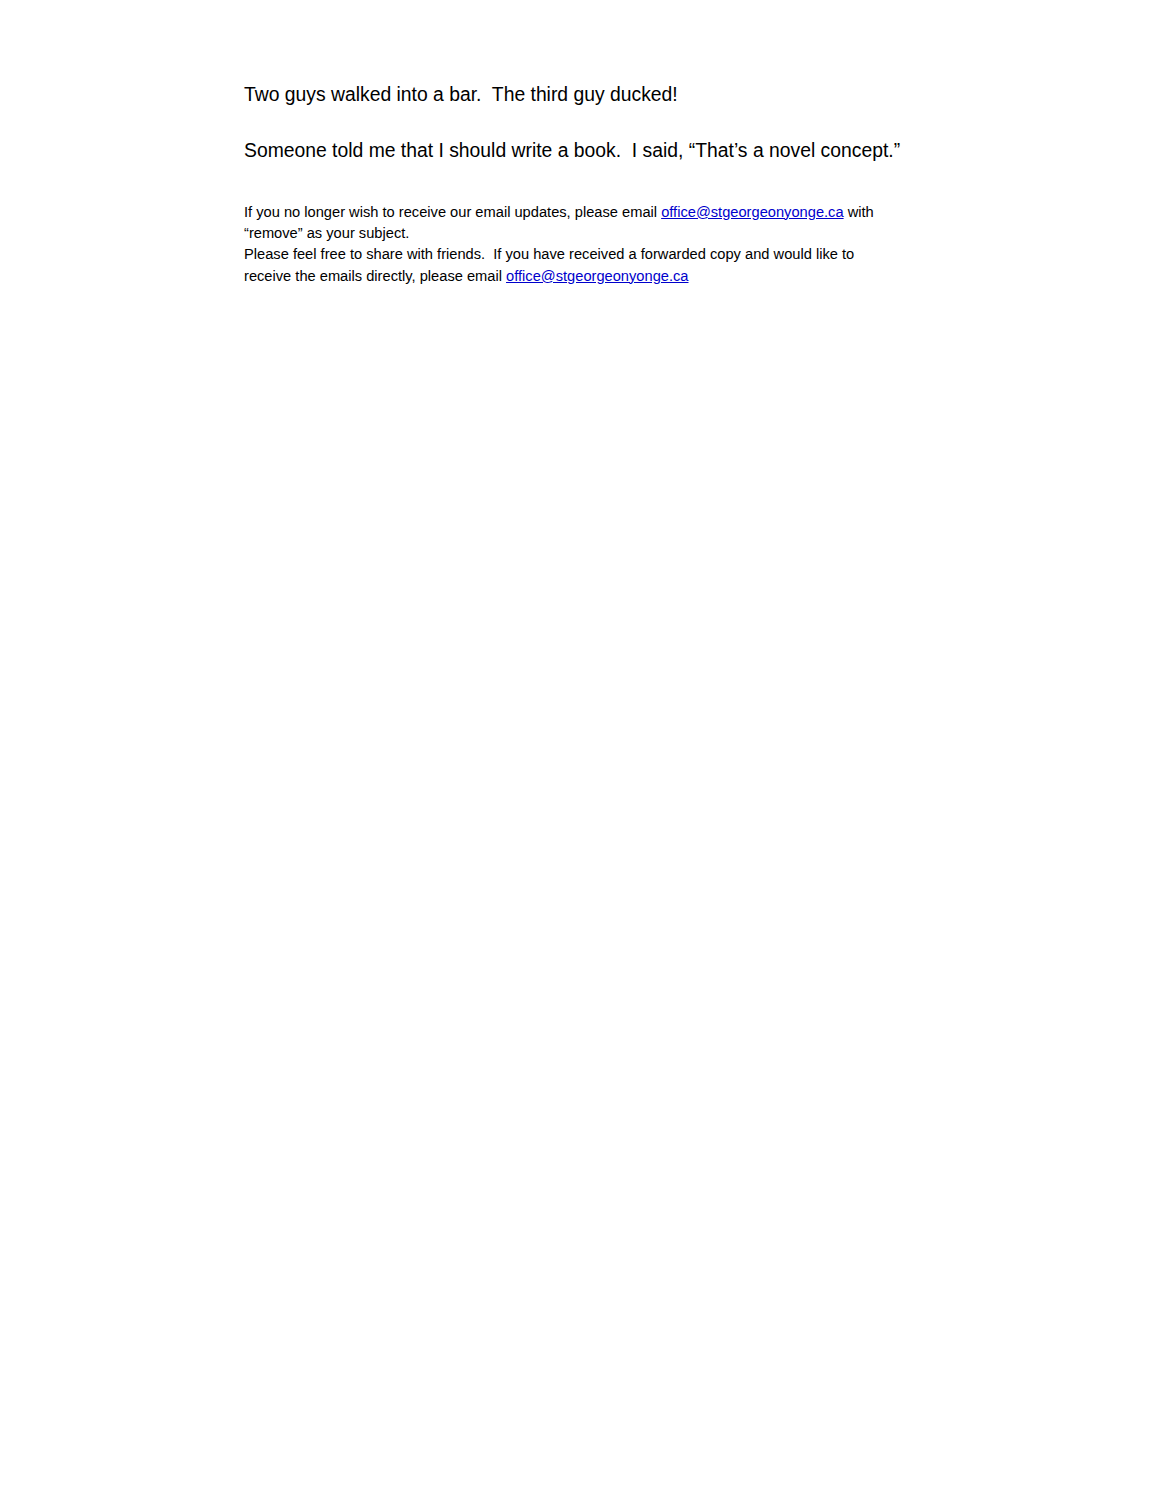Two guys walked into a bar. The third guy ducked!
Someone told me that I should write a book. I said, “That’s a novel concept.”
If you no longer wish to receive our email updates, please email office@stgeorgeonyonge.ca with “remove” as your subject.
Please feel free to share with friends. If you have received a forwarded copy and would like to receive the emails directly, please email office@stgeorgeonyonge.ca